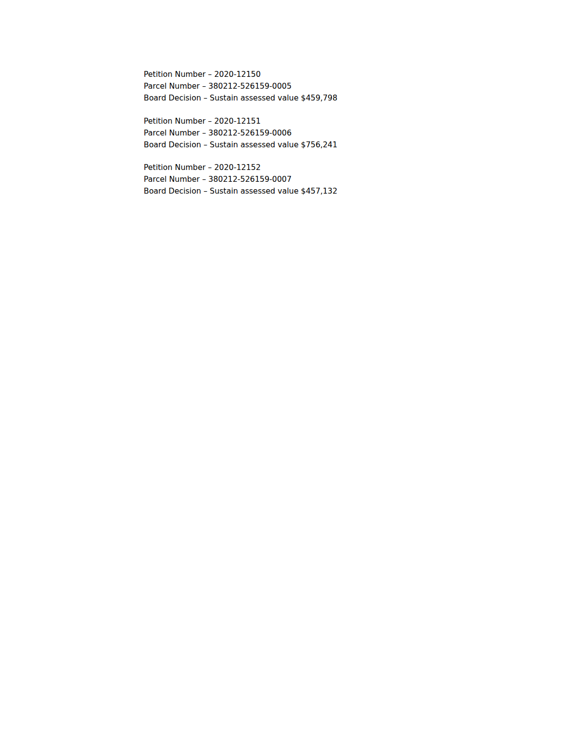Petition Number – 2020-12150
Parcel Number – 380212-526159-0005
Board Decision – Sustain assessed value $459,798
Petition Number – 2020-12151
Parcel Number – 380212-526159-0006
Board Decision – Sustain assessed value $756,241
Petition Number – 2020-12152
Parcel Number – 380212-526159-0007
Board Decision – Sustain assessed value $457,132